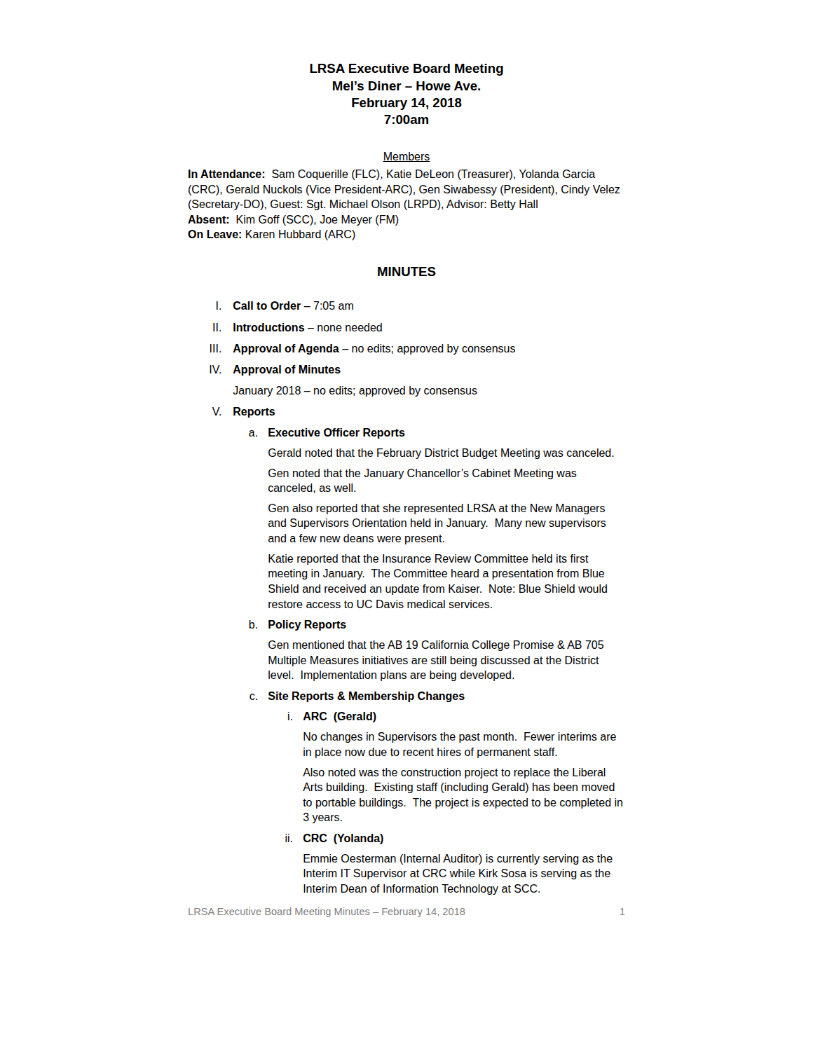LRSA Executive Board Meeting
Mel’s Diner – Howe Ave.
February 14, 2018
7:00am
Members
In Attendance: Sam Coquerille (FLC), Katie DeLeon (Treasurer), Yolanda Garcia (CRC), Gerald Nuckols (Vice President-ARC), Gen Siwabessy (President), Cindy Velez (Secretary-DO), Guest: Sgt. Michael Olson (LRPD), Advisor: Betty Hall
Absent: Kim Goff (SCC), Joe Meyer (FM)
On Leave: Karen Hubbard (ARC)
MINUTES
Call to Order – 7:05 am
Introductions – none needed
Approval of Agenda – no edits; approved by consensus
Approval of Minutes
January 2018 – no edits; approved by consensus
Reports
Executive Officer Reports
Gerald noted that the February District Budget Meeting was canceled.
Gen noted that the January Chancellor’s Cabinet Meeting was canceled, as well.
Gen also reported that she represented LRSA at the New Managers and Supervisors Orientation held in January. Many new supervisors and a few new deans were present.
Katie reported that the Insurance Review Committee held its first meeting in January. The Committee heard a presentation from Blue Shield and received an update from Kaiser. Note: Blue Shield would restore access to UC Davis medical services.
Policy Reports
Gen mentioned that the AB 19 California College Promise & AB 705 Multiple Measures initiatives are still being discussed at the District level. Implementation plans are being developed.
Site Reports & Membership Changes
ARC (Gerald)
No changes in Supervisors the past month. Fewer interims are in place now due to recent hires of permanent staff.
Also noted was the construction project to replace the Liberal Arts building. Existing staff (including Gerald) has been moved to portable buildings. The project is expected to be completed in 3 years.
CRC (Yolanda)
Emmie Oesterman (Internal Auditor) is currently serving as the Interim IT Supervisor at CRC while Kirk Sosa is serving as the Interim Dean of Information Technology at SCC.
LRSA Executive Board Meeting Minutes – February 14, 2018 1